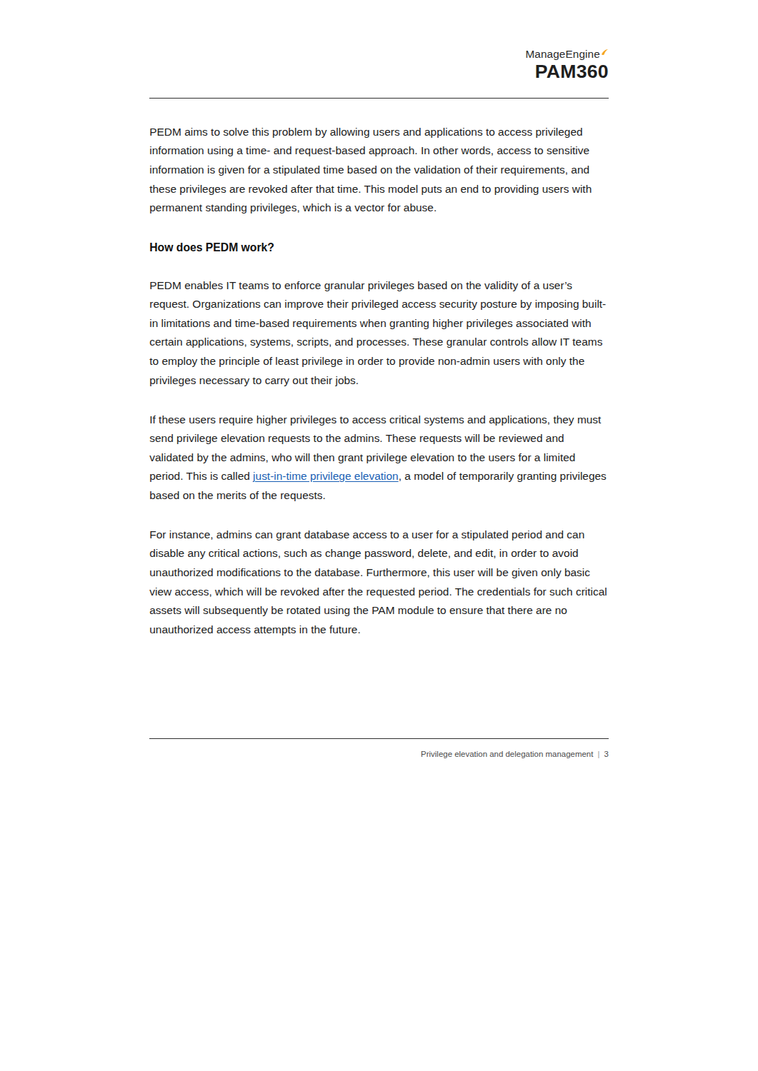ManageEngine
PAM360
PEDM aims to solve this problem by allowing users and applications to access privileged information using a time- and request-based approach. In other words, access to sensitive information is given for a stipulated time based on the validation of their requirements, and these privileges are revoked after that time. This model puts an end to providing users with permanent standing privileges, which is a vector for abuse.
How does PEDM work?
PEDM enables IT teams to enforce granular privileges based on the validity of a user’s request. Organizations can improve their privileged access security posture by imposing built-in limitations and time-based requirements when granting higher privileges associated with certain applications, systems, scripts, and processes. These granular controls allow IT teams to employ the principle of least privilege in order to provide non-admin users with only the privileges necessary to carry out their jobs.
If these users require higher privileges to access critical systems and applications, they must send privilege elevation requests to the admins. These requests will be reviewed and validated by the admins, who will then grant privilege elevation to the users for a limited period. This is called just-in-time privilege elevation, a model of temporarily granting privileges based on the merits of the requests.
For instance, admins can grant database access to a user for a stipulated period and can disable any critical actions, such as change password, delete, and edit, in order to avoid unauthorized modifications to the database. Furthermore, this user will be given only basic view access, which will be revoked after the requested period. The credentials for such critical assets will subsequently be rotated using the PAM module to ensure that there are no unauthorized access attempts in the future.
Privilege elevation and delegation management | 3